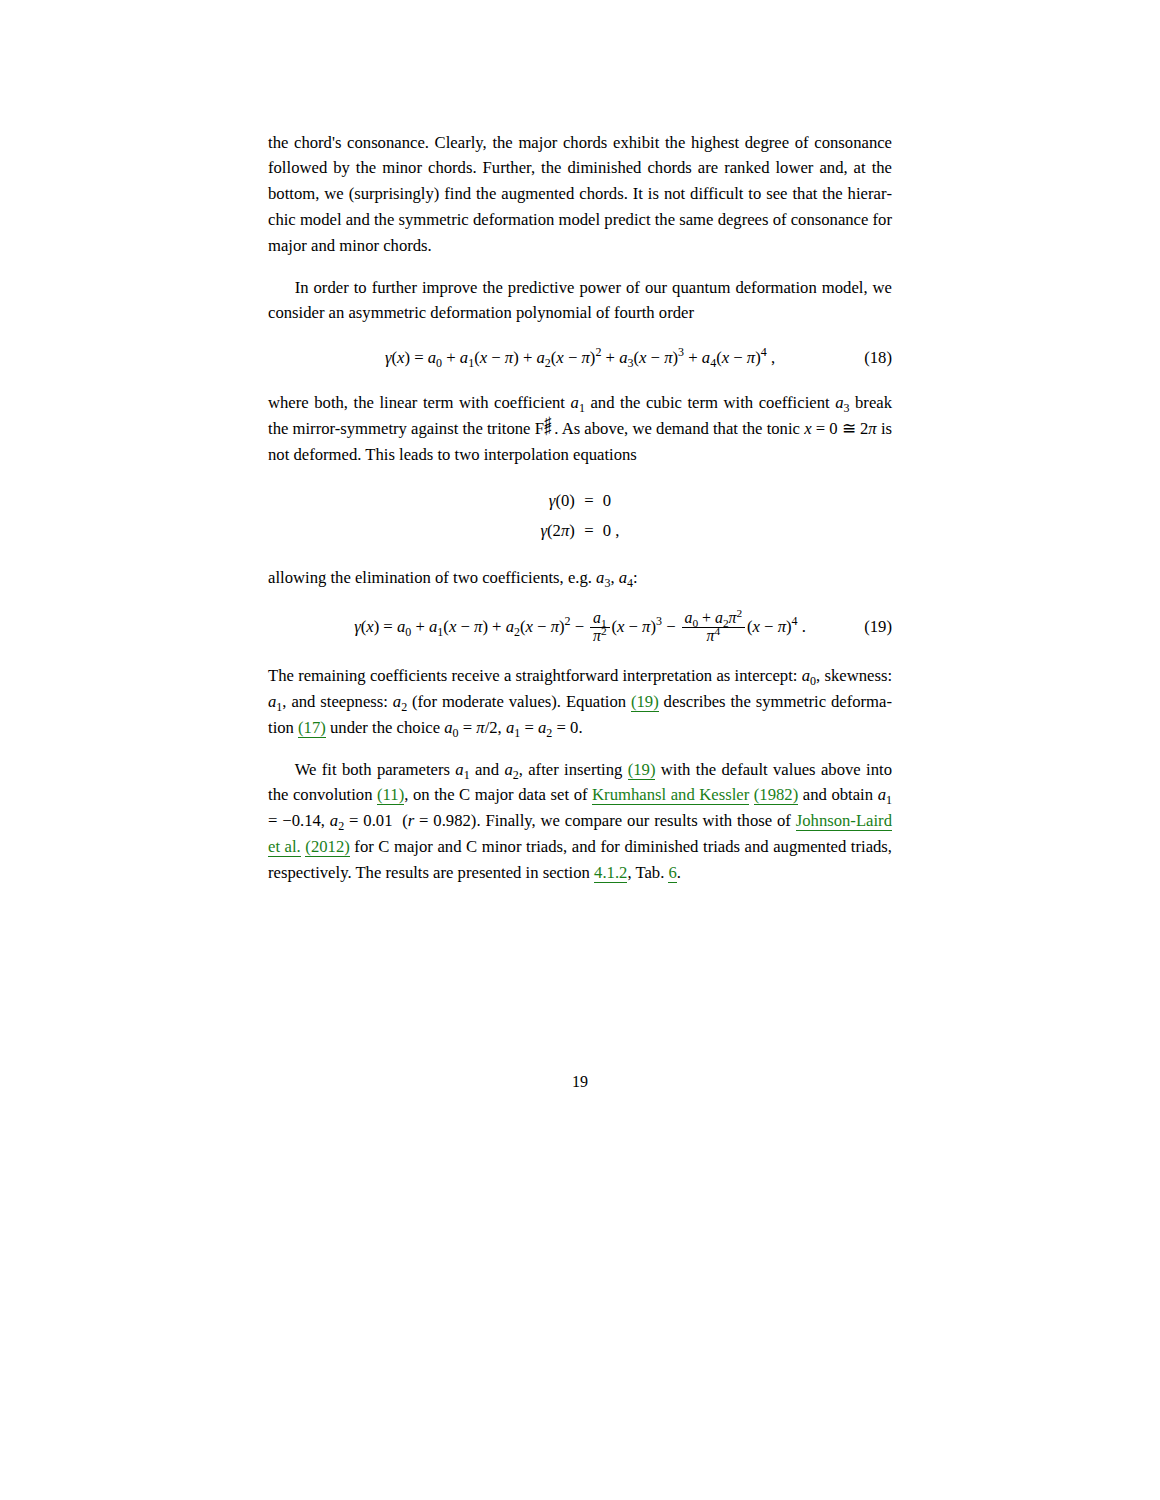the chord's consonance. Clearly, the major chords exhibit the highest degree of consonance followed by the minor chords. Further, the diminished chords are ranked lower and, at the bottom, we (surprisingly) find the augmented chords. It is not difficult to see that the hierarchic model and the symmetric deformation model predict the same degrees of consonance for major and minor chords.
In order to further improve the predictive power of our quantum deformation model, we consider an asymmetric deformation polynomial of fourth order
γ(x) = a0 + a1(x − π) + a2(x − π)2 + a3(x − π)3 + a4(x − π)4 ,
(18)
where both, the linear term with coefficient a1 and the cubic term with coefficient a3 break the mirror-symmetry against the tritone F♯♯. As above, we demand that the tonic x = 0 ≅ 2π is not deformed. This leads to two interpolation equations
| γ (0) | = | 0 |
| γ (2 π ) | = | 0 , |
allowing the elimination of two coefficients, e.g. a3, a4:
γ(x) = a0 + a1(x − π) + a2(x − π)2 − a1 π2(x − π)3 − a0 + a2π2 π4(x − π)4 .
(19)
The remaining coefficients receive a straightforward interpretation as intercept: a0, skewness: a1, and steepness: a2 (for moderate values). Equation (19) describes the symmetric deformation (17) under the choice a0 = π/2, a1 = a2 = 0.
We fit both parameters a1 and a2, after inserting (19) with the default values above into the convolution (11), on the C major data set of Krumhansl and Kessler (1982) and obtain a1 = −0.14, a2 = 0.01 (r = 0.982). Finally, we compare our results with those of Johnson-Laird et al. (2012) for C major and C minor triads, and for diminished triads and augmented triads, respectively. The results are presented in section 4.1.2, Tab. 6.
19